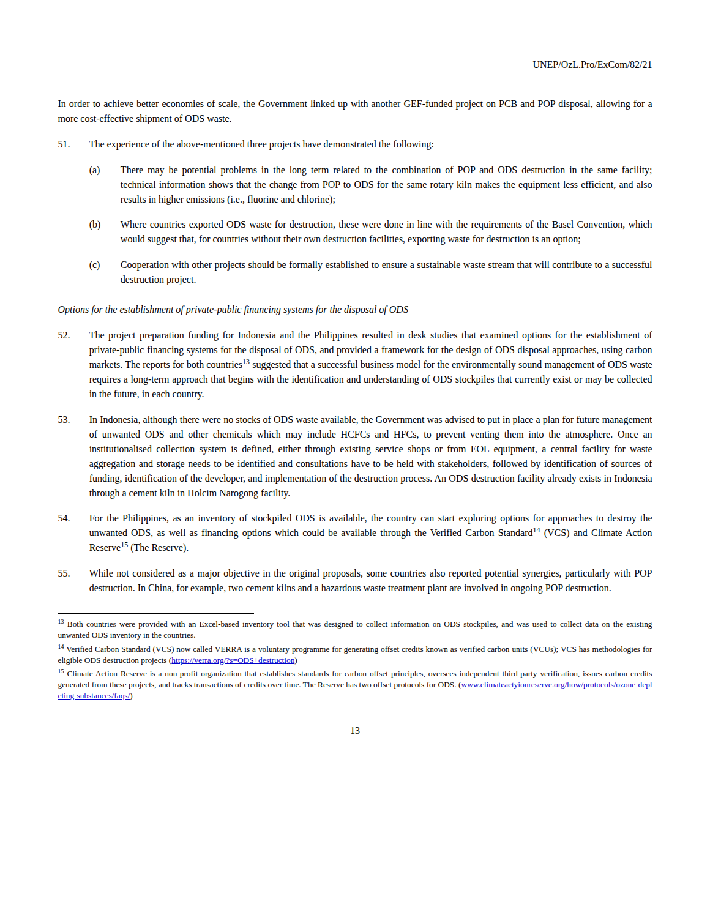UNEP/OzL.Pro/ExCom/82/21
In order to achieve better economies of scale, the Government linked up with another GEF-funded project on PCB and POP disposal, allowing for a more cost-effective shipment of ODS waste.
51.
The experience of the above-mentioned three projects have demonstrated the following:
(a)
There may be potential problems in the long term related to the combination of POP and ODS destruction in the same facility; technical information shows that the change from POP to ODS for the same rotary kiln makes the equipment less efficient, and also results in higher emissions (i.e., fluorine and chlorine);
(b)
Where countries exported ODS waste for destruction, these were done in line with the requirements of the Basel Convention, which would suggest that, for countries without their own destruction facilities, exporting waste for destruction is an option;
(c)
Cooperation with other projects should be formally established to ensure a sustainable waste stream that will contribute to a successful destruction project.
Options for the establishment of private-public financing systems for the disposal of ODS
52.
The project preparation funding for Indonesia and the Philippines resulted in desk studies that examined options for the establishment of private-public financing systems for the disposal of ODS, and provided a framework for the design of ODS disposal approaches, using carbon markets. The reports for both countries13 suggested that a successful business model for the environmentally sound management of ODS waste requires a long-term approach that begins with the identification and understanding of ODS stockpiles that currently exist or may be collected in the future, in each country.
53.
In Indonesia, although there were no stocks of ODS waste available, the Government was advised to put in place a plan for future management of unwanted ODS and other chemicals which may include HCFCs and HFCs, to prevent venting them into the atmosphere. Once an institutionalised collection system is defined, either through existing service shops or from EOL equipment, a central facility for waste aggregation and storage needs to be identified and consultations have to be held with stakeholders, followed by identification of sources of funding, identification of the developer, and implementation of the destruction process. An ODS destruction facility already exists in Indonesia through a cement kiln in Holcim Narogong facility.
54.
For the Philippines, as an inventory of stockpiled ODS is available, the country can start exploring options for approaches to destroy the unwanted ODS, as well as financing options which could be available through the Verified Carbon Standard14 (VCS) and Climate Action Reserve15 (The Reserve).
55.
While not considered as a major objective in the original proposals, some countries also reported potential synergies, particularly with POP destruction. In China, for example, two cement kilns and a hazardous waste treatment plant are involved in ongoing POP destruction.
13 Both countries were provided with an Excel-based inventory tool that was designed to collect information on ODS stockpiles, and was used to collect data on the existing unwanted ODS inventory in the countries.
14 Verified Carbon Standard (VCS) now called VERRA is a voluntary programme for generating offset credits known as verified carbon units (VCUs); VCS has methodologies for eligible ODS destruction projects (https://verra.org/?s=ODS+destruction)
15 Climate Action Reserve is a non-profit organization that establishes standards for carbon offset principles, oversees independent third-party verification, issues carbon credits generated from these projects, and tracks transactions of credits over time. The Reserve has two offset protocols for ODS. (www.climateactyionreserve.org/how/protocols/ozone-depleting-substances/faqs/)
13